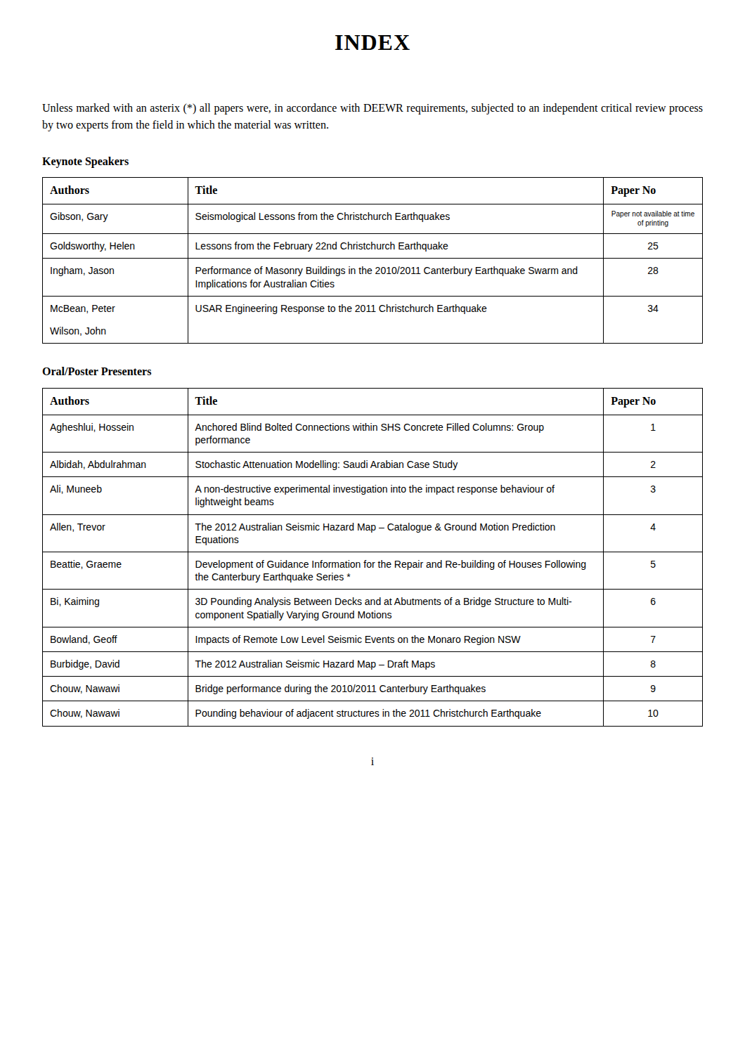INDEX
Unless marked with an asterix (*) all papers were, in accordance with DEEWR requirements, subjected to an independent critical review process by two experts from the field in which the material was written.
Keynote Speakers
| Authors | Title | Paper No |
| --- | --- | --- |
| Gibson, Gary | Seismological Lessons from the Christchurch Earthquakes | Paper not available at time of printing |
| Goldsworthy, Helen | Lessons from the February 22nd Christchurch Earthquake | 25 |
| Ingham, Jason | Performance of Masonry Buildings in the 2010/2011 Canterbury Earthquake Swarm and Implications for Australian Cities | 28 |
| McBean, Peter Wilson, John | USAR Engineering Response to the 2011 Christchurch Earthquake | 34 |
Oral/Poster Presenters
| Authors | Title | Paper No |
| --- | --- | --- |
| Agheshlui, Hossein | Anchored Blind Bolted Connections within SHS Concrete Filled Columns: Group performance | 1 |
| Albidah, Abdulrahman | Stochastic Attenuation Modelling: Saudi Arabian Case Study | 2 |
| Ali, Muneeb | A non-destructive experimental investigation into the impact response behaviour of lightweight beams | 3 |
| Allen, Trevor | The 2012 Australian Seismic Hazard Map – Catalogue & Ground Motion Prediction Equations | 4 |
| Beattie, Graeme | Development of Guidance Information for the Repair and Re-building of Houses Following the Canterbury Earthquake Series * | 5 |
| Bi, Kaiming | 3D Pounding Analysis Between Decks and at Abutments of a Bridge Structure to Multi-component Spatially Varying Ground Motions | 6 |
| Bowland, Geoff | Impacts of Remote Low Level Seismic Events on the Monaro Region NSW | 7 |
| Burbidge, David | The 2012 Australian Seismic Hazard Map – Draft Maps | 8 |
| Chouw, Nawawi | Bridge performance during the 2010/2011 Canterbury Earthquakes | 9 |
| Chouw, Nawawi | Pounding behaviour of adjacent structures in the 2011 Christchurch Earthquake | 10 |
i